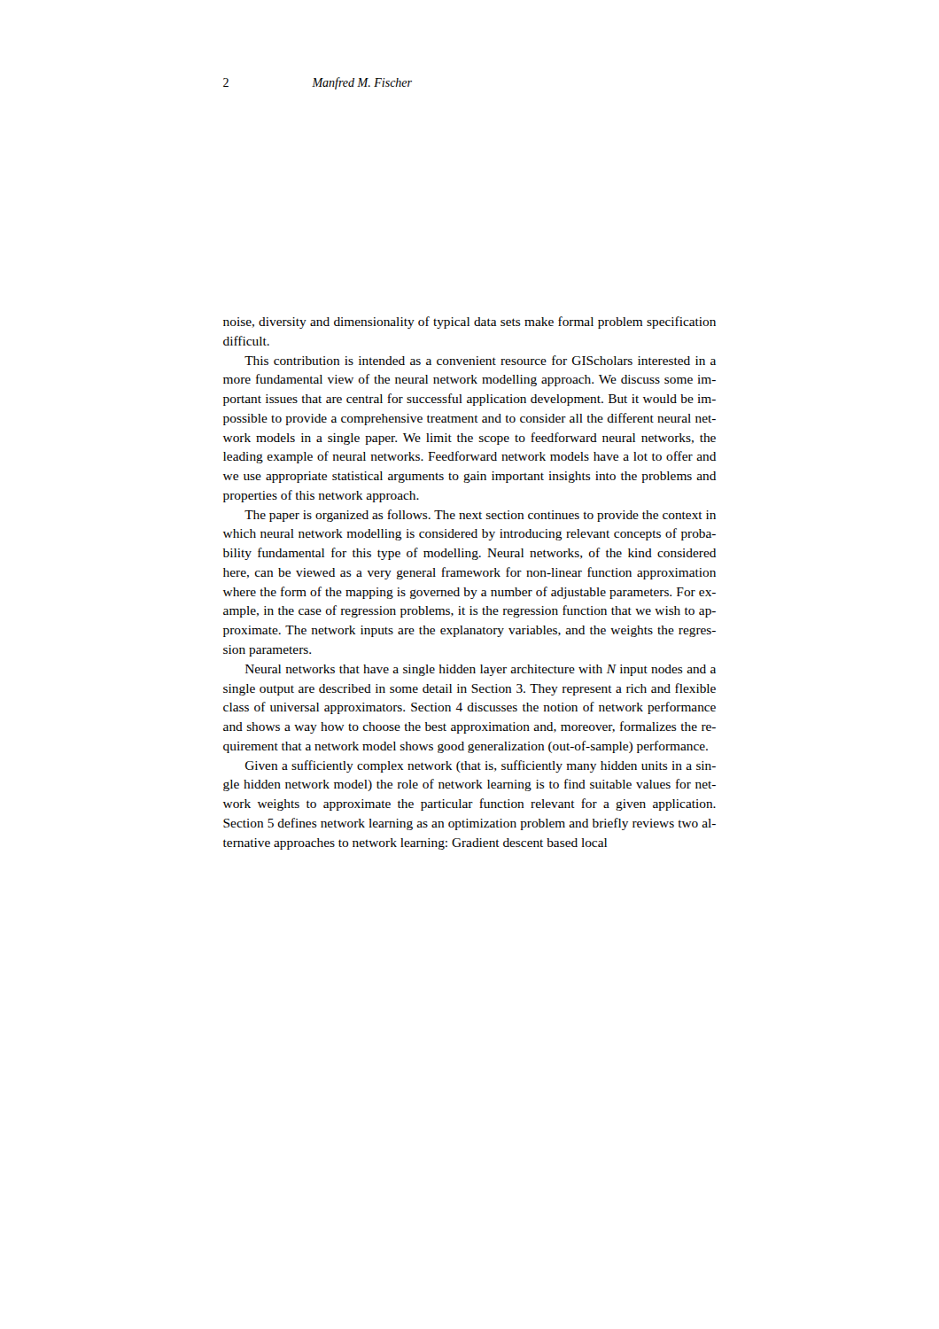2 Manfred M. Fischer
noise, diversity and dimensionality of typical data sets make formal problem specification difficult.
This contribution is intended as a convenient resource for GIScholars interested in a more fundamental view of the neural network modelling approach. We discuss some important issues that are central for successful application development. But it would be impossible to provide a comprehensive treatment and to consider all the different neural network models in a single paper. We limit the scope to feedforward neural networks, the leading example of neural networks. Feedforward network models have a lot to offer and we use appropriate statistical arguments to gain important insights into the problems and properties of this network approach.
The paper is organized as follows. The next section continues to provide the context in which neural network modelling is considered by introducing relevant concepts of probability fundamental for this type of modelling. Neural networks, of the kind considered here, can be viewed as a very general framework for non-linear function approximation where the form of the mapping is governed by a number of adjustable parameters. For example, in the case of regression problems, it is the regression function that we wish to approximate. The network inputs are the explanatory variables, and the weights the regression parameters.
Neural networks that have a single hidden layer architecture with N input nodes and a single output are described in some detail in Section 3. They represent a rich and flexible class of universal approximators. Section 4 discusses the notion of network performance and shows a way how to choose the best approximation and, moreover, formalizes the requirement that a network model shows good generalization (out-of-sample) performance.
Given a sufficiently complex network (that is, sufficiently many hidden units in a single hidden network model) the role of network learning is to find suitable values for network weights to approximate the particular function relevant for a given application. Section 5 defines network learning as an optimization problem and briefly reviews two alternative approaches to network learning: Gradient descent based local